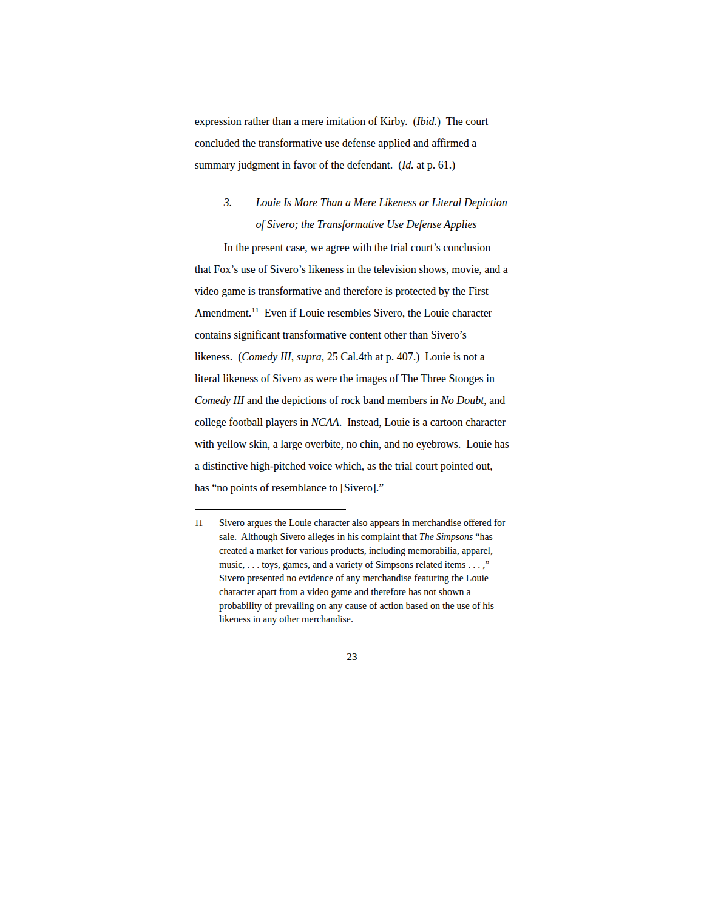expression rather than a mere imitation of Kirby. (Ibid.) The court concluded the transformative use defense applied and affirmed a summary judgment in favor of the defendant. (Id. at p. 61.)
3.
Louie Is More Than a Mere Likeness or Literal Depiction of Sivero; the Transformative Use Defense Applies
In the present case, we agree with the trial court’s conclusion that Fox’s use of Sivero’s likeness in the television shows, movie, and a video game is transformative and therefore is protected by the First Amendment.11 Even if Louie resembles Sivero, the Louie character contains significant transformative content other than Sivero’s likeness. (Comedy III, supra, 25 Cal.4th at p. 407.) Louie is not a literal likeness of Sivero as were the images of The Three Stooges in Comedy III and the depictions of rock band members in No Doubt, and college football players in NCAA. Instead, Louie is a cartoon character with yellow skin, a large overbite, no chin, and no eyebrows. Louie has a distinctive high-pitched voice which, as the trial court pointed out, has “no points of resemblance to [Sivero].”
11
Sivero argues the Louie character also appears in merchandise offered for sale. Although Sivero alleges in his complaint that The Simpsons “has created a market for various products, including memorabilia, apparel, music, . . . toys, games, and a variety of Simpsons related items . . . ,” Sivero presented no evidence of any merchandise featuring the Louie character apart from a video game and therefore has not shown a probability of prevailing on any cause of action based on the use of his likeness in any other merchandise.
23